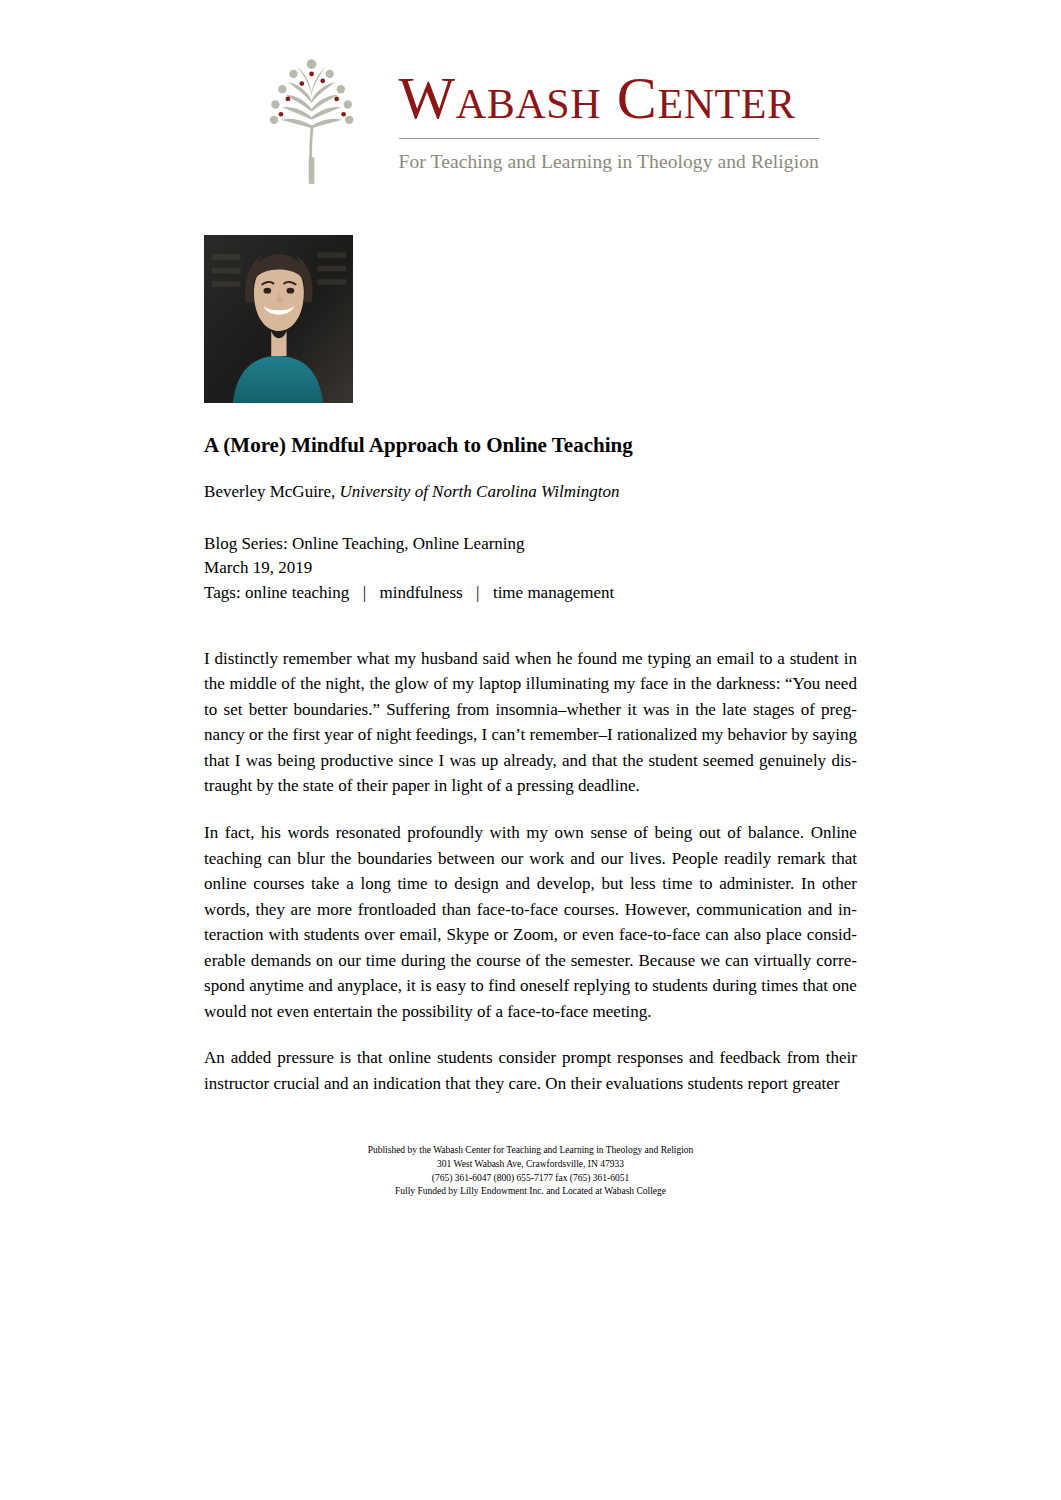Wabash Center
For Teaching and Learning in Theology and Religion
A (More) Mindful Approach to Online Teaching
Beverley McGuire, University of North Carolina Wilmington
Blog Series: Online Teaching, Online Learning
March 19, 2019
Tags: online teaching|mindfulness|time management
I distinctly remember what my husband said when he found me typing an email to a student in the middle of the night, the glow of my laptop illuminating my face in the darkness: “You need to set better boundaries.” Suffering from insomnia–whether it was in the late stages of pregnancy or the first year of night feedings, I can’t remember–I rationalized my behavior by saying that I was being productive since I was up already, and that the student seemed genuinely distraught by the state of their paper in light of a pressing deadline.
In fact, his words resonated profoundly with my own sense of being out of balance. Online teaching can blur the boundaries between our work and our lives. People readily remark that online courses take a long time to design and develop, but less time to administer. In other words, they are more frontloaded than face-to-face courses. However, communication and interaction with students over email, Skype or Zoom, or even face-to-face can also place considerable demands on our time during the course of the semester. Because we can virtually correspond anytime and anyplace, it is easy to find oneself replying to students during times that one would not even entertain the possibility of a face-to-face meeting.
An added pressure is that online students consider prompt responses and feedback from their instructor crucial and an indication that they care. On their evaluations students report greater
Published by the Wabash Center for Teaching and Learning in Theology and Religion
301 West Wabash Ave, Crawfordsville, IN 47933
(765) 361-6047 (800) 655-7177 fax (765) 361-6051
Fully Funded by Lilly Endowment Inc. and Located at Wabash College